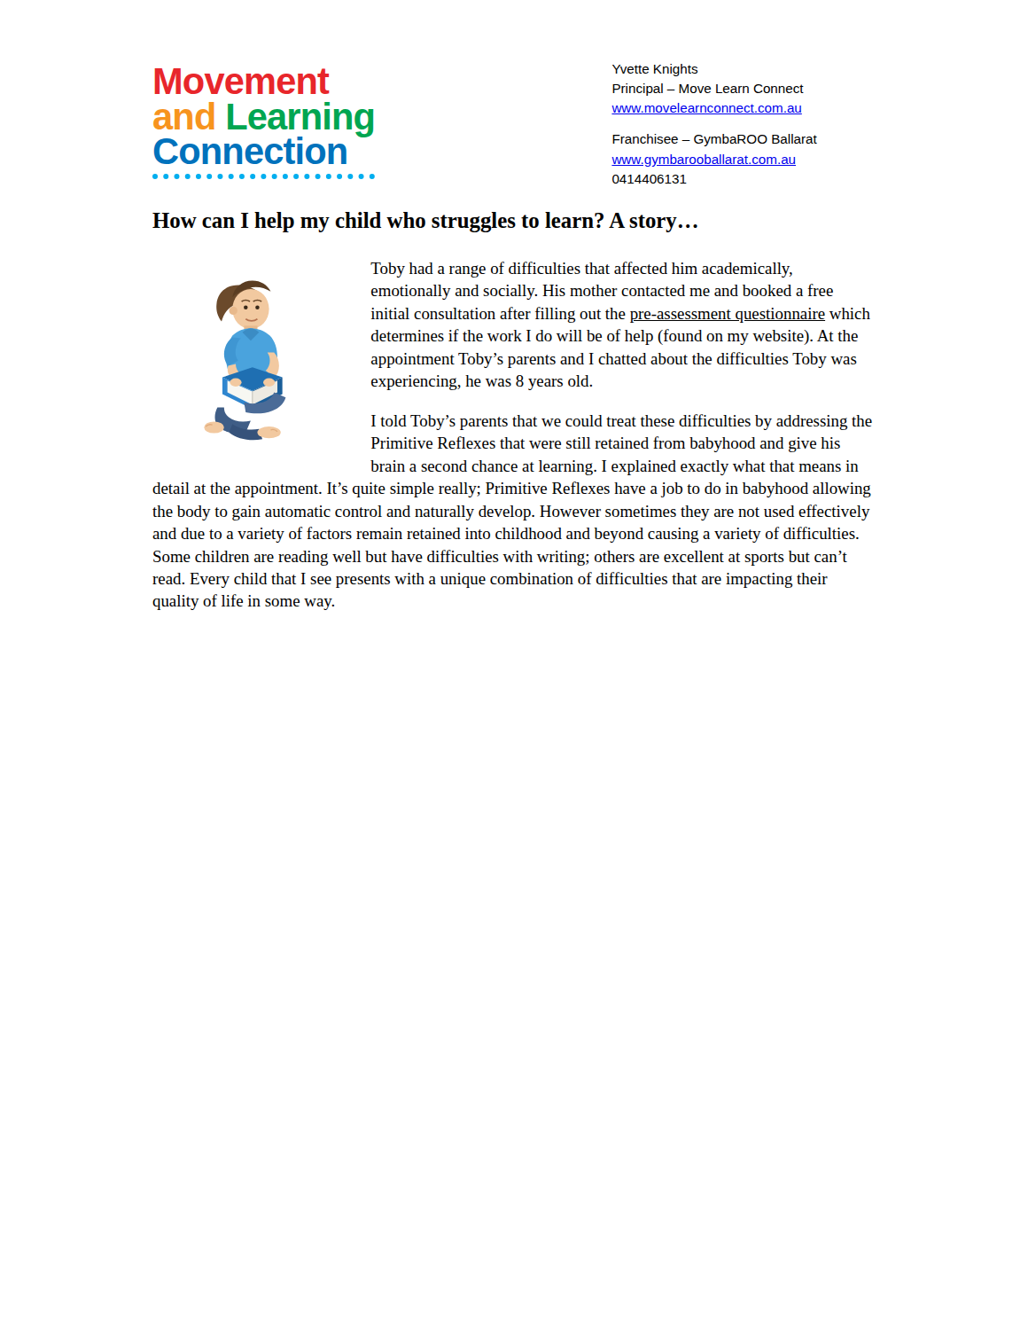Movement and Learning Connection
Yvette Knights
Principal – Move Learn Connect
www.movelearnconnect.com.au Franchisee – GymbaROO Ballarat
www.gymbarooballarat.com.au
0414406131
How can I help my child who struggles to learn? A story…
Toby had a range of difficulties that affected him academically, emotionally and socially. His mother contacted me and booked a free initial consultation after filling out the pre-assessment questionnaire which determines if the work I do will be of help (found on my website). At the appointment Toby’s parents and I chatted about the difficulties Toby was experiencing, he was 8 years old.
I told Toby’s parents that we could treat these difficulties by addressing the Primitive Reflexes that were still retained from babyhood and give his brain a second chance at learning. I explained exactly what that means in detail at the appointment. It’s quite simple really; Primitive Reflexes have a job to do in babyhood allowing the body to gain automatic control and naturally develop. However sometimes they are not used effectively and due to a variety of factors remain retained into childhood and beyond causing a variety of difficulties. Some children are reading well but have difficulties with writing; others are excellent at sports but can’t read. Every child that I see presents with a unique combination of difficulties that are impacting their quality of life in some way.